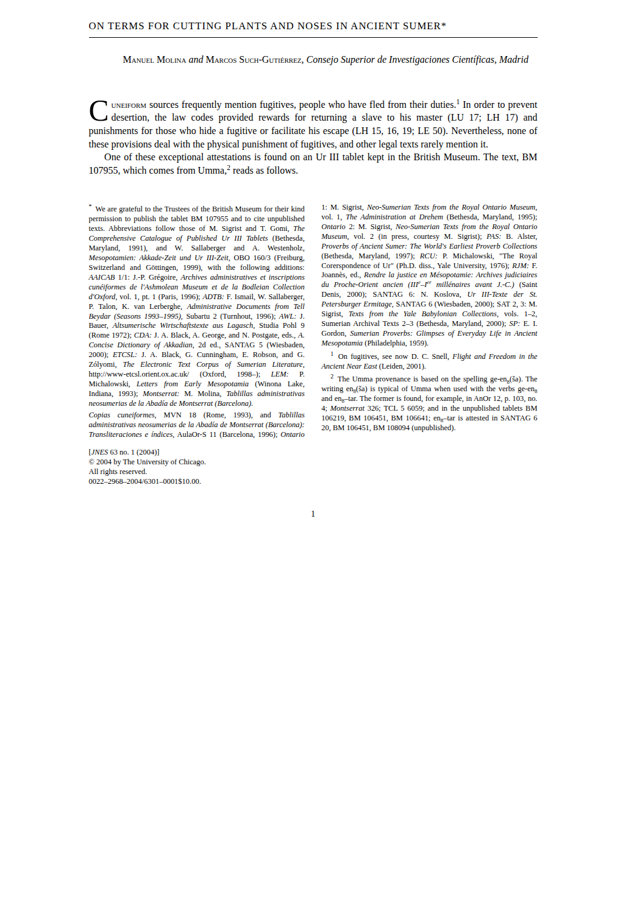On Terms for Cutting Plants and Noses in Ancient Sumer*
Manuel Molina and Marcos Such-Gutiérrez, Consejo Superior de Investigaciones Científicas, Madrid
Cuneiform sources frequently mention fugitives, people who have fled from their duties.1 In order to prevent desertion, the law codes provided rewards for returning a slave to his master (LU 17; LH 17) and punishments for those who hide a fugitive or facilitate his escape (LH 15, 16, 19; LE 50). Nevertheless, none of these provisions deal with the physical punishment of fugitives, and other legal texts rarely mention it.
One of these exceptional attestations is found on an Ur III tablet kept in the British Museum. The text, BM 107955, which comes from Umma,2 reads as follows.
* We are grateful to the Trustees of the British Museum for their kind permission to publish the tablet BM 107955 and to cite unpublished texts. Abbreviations follow those of M. Sigrist and T. Gomi, The Comprehensive Catalogue of Published Ur III Tablets (Bethesda, Maryland, 1991), and W. Sallaberger and A. Westenholz, Mesopotamien: Akkade-Zeit und Ur III-Zeit, OBO 160/3 (Freiburg, Switzerland and Göttingen, 1999), with the following additions: AAICAB 1/1: J.-P. Grégoire, Archives administratives et inscriptions cunéiformes de l'Ashmolean Museum et de la Bodleian Collection d'Oxford, vol. 1, pt. 1 (Paris, 1996); ADTB: F. Ismail, W. Sallaberger, P. Talon, K. van Lerberghe, Administrative Documents from Tell Beydar (Seasons 1993–1995), Subartu 2 (Turnhout, 1996); AWL: J. Bauer, Altsumerische Wirtschaftstexte aus Lagasch, Studia Pohl 9 (Rome 1972); CDA: J. A. Black, A. George, and N. Postgate, eds., A. Concise Dictionary of Akkadian, 2d ed., SANTAG 5 (Wiesbaden, 2000); ETCSL: J. A. Black, G. Cunningham, E. Robson, and G. Zólyomi, The Electronic Text Corpus of Sumerian Literature, http://www-etcsl.orient.ox.ac.uk/ (Oxford, 1998–); LEM: P. Michalowski, Letters from Early Mesopotamia (Winona Lake, Indiana, 1993); Montserrat: M. Molina, Tablillas administrativas neosumerias de la Abadía de Montserrat (Barcelona).
Copias cuneiformes, MVN 18 (Rome, 1993), and Tablillas administrativas neosumerias de la Abadía de Montserrat (Barcelona): Transliteraciones e índices, AulaOr-S 11 (Barcelona, 1996); Ontario 1: M. Sigrist, Neo-Sumerian Texts from the Royal Ontario Museum, vol. 1, The Administration at Drehem (Bethesda, Maryland, 1995); Ontario 2: M. Sigrist, Neo-Sumerian Texts from the Royal Ontario Museum, vol. 2 (in press, courtesy M. Sigrist); PAS: B. Alster, Proverbs of Ancient Sumer: The World's Earliest Proverb Collections (Bethesda, Maryland, 1997); RCU: P. Michalowski, "The Royal Corerspondence of Ur" (Ph.D. diss., Yale University, 1976); RJM: F. Joannès, ed., Rendre la justice en Mésopotamie: Archives judiciaires du Proche-Orient ancien (IIIe–Ier millénaires avant J.-C.) (Saint Denis, 2000); SANTAG 6: N. Koslova, Ur III-Texte der St. Petersburger Ermitage, SANTAG 6 (Wiesbaden, 2000); SAT 2, 3: M. Sigrist, Texts from the Yale Babylonian Collections, vols. 1–2, Sumerian Archival Texts 2–3 (Bethesda, Maryland, 2000); SP: E. I. Gordon, Sumerian Proverbs: Glimpses of Everyday Life in Ancient Mesopotamia (Philadelphia, 1959).
1 On fugitives, see now D. C. Snell, Flight and Freedom in the Ancient Near East (Leiden, 2001).
2 The Umma provenance is based on the spelling ge-en8(ša). The writing en8(ša) is typical of Umma when used with the verbs ge-en8 and en8–tar. The former is found, for example, in AnOr 12, p. 103, no. 4; Montserrat 326; TCL 5 6059; and in the unpublished tablets BM 106219, BM 106451, BM 106641; en8–tar is attested in SANTAG 6 20, BM 106451, BM 108094 (unpublished).
[JNES 63 no. 1 (2004)]
© 2004 by The University of Chicago.
All rights reserved.
0022–2968–2004/6301–0001$10.00.
1